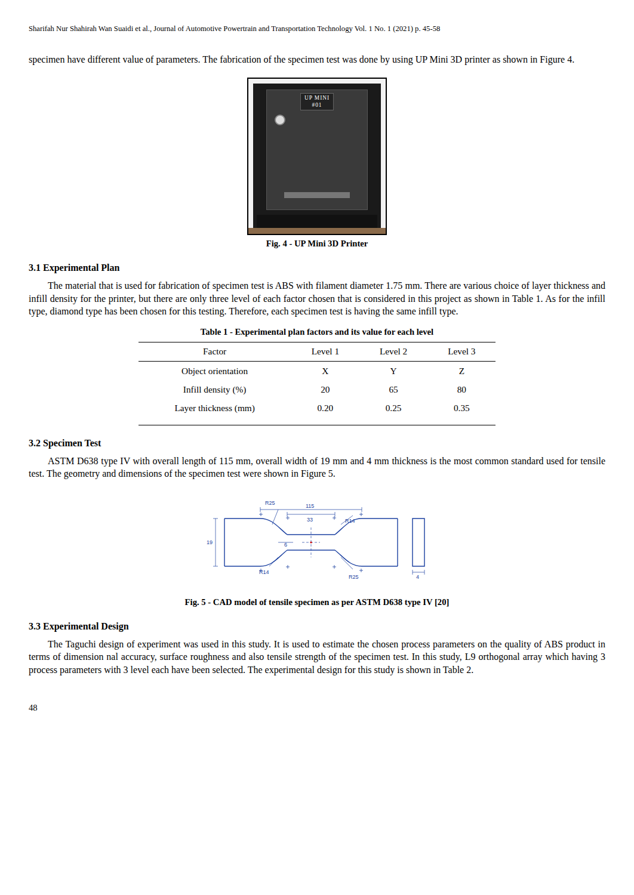Sharifah Nur Shahirah Wan Suaidi et al., Journal of Automotive Powertrain and Transportation Technology Vol. 1 No. 1 (2021) p. 45-58
specimen have different value of parameters. The fabrication of the specimen test was done by using UP Mini 3D printer as shown in Figure 4.
UP MINI
#01
Fig. 4 - UP Mini 3D Printer
3.1 Experimental Plan
The material that is used for fabrication of specimen test is ABS with filament diameter 1.75 mm. There are various choice of layer thickness and infill density for the printer, but there are only three level of each factor chosen that is considered in this project as shown in Table 1. As for the infill type, diamond type has been chosen for this testing. Therefore, each specimen test is having the same infill type.
Table 1 - Experimental plan factors and its value for each level
| Factor | Level 1 | Level 2 | Level 3 |
| --- | --- | --- | --- |
| Object orientation | X | Y | Z |
| Infill density (%) | 20 | 65 | 80 |
| Layer thickness (mm) | 0.20 | 0.25 | 0.35 |
3.2 Specimen Test
ASTM D638 type IV with overall length of 115 mm, overall width of 19 mm and 4 mm thickness is the most common standard used for tensile test. The geometry and dimensions of the specimen test were shown in Figure 5.
115 33 19 6 4 R25 R14 R14 R25
Fig. 5 - CAD model of tensile specimen as per ASTM D638 type IV [20]
3.3 Experimental Design
The Taguchi design of experiment was used in this study. It is used to estimate the chosen process parameters on the quality of ABS product in terms of dimension nal accuracy, surface roughness and also tensile strength of the specimen test. In this study, L9 orthogonal array which having 3 process parameters with 3 level each have been selected. The experimental design for this study is shown in Table 2.
48